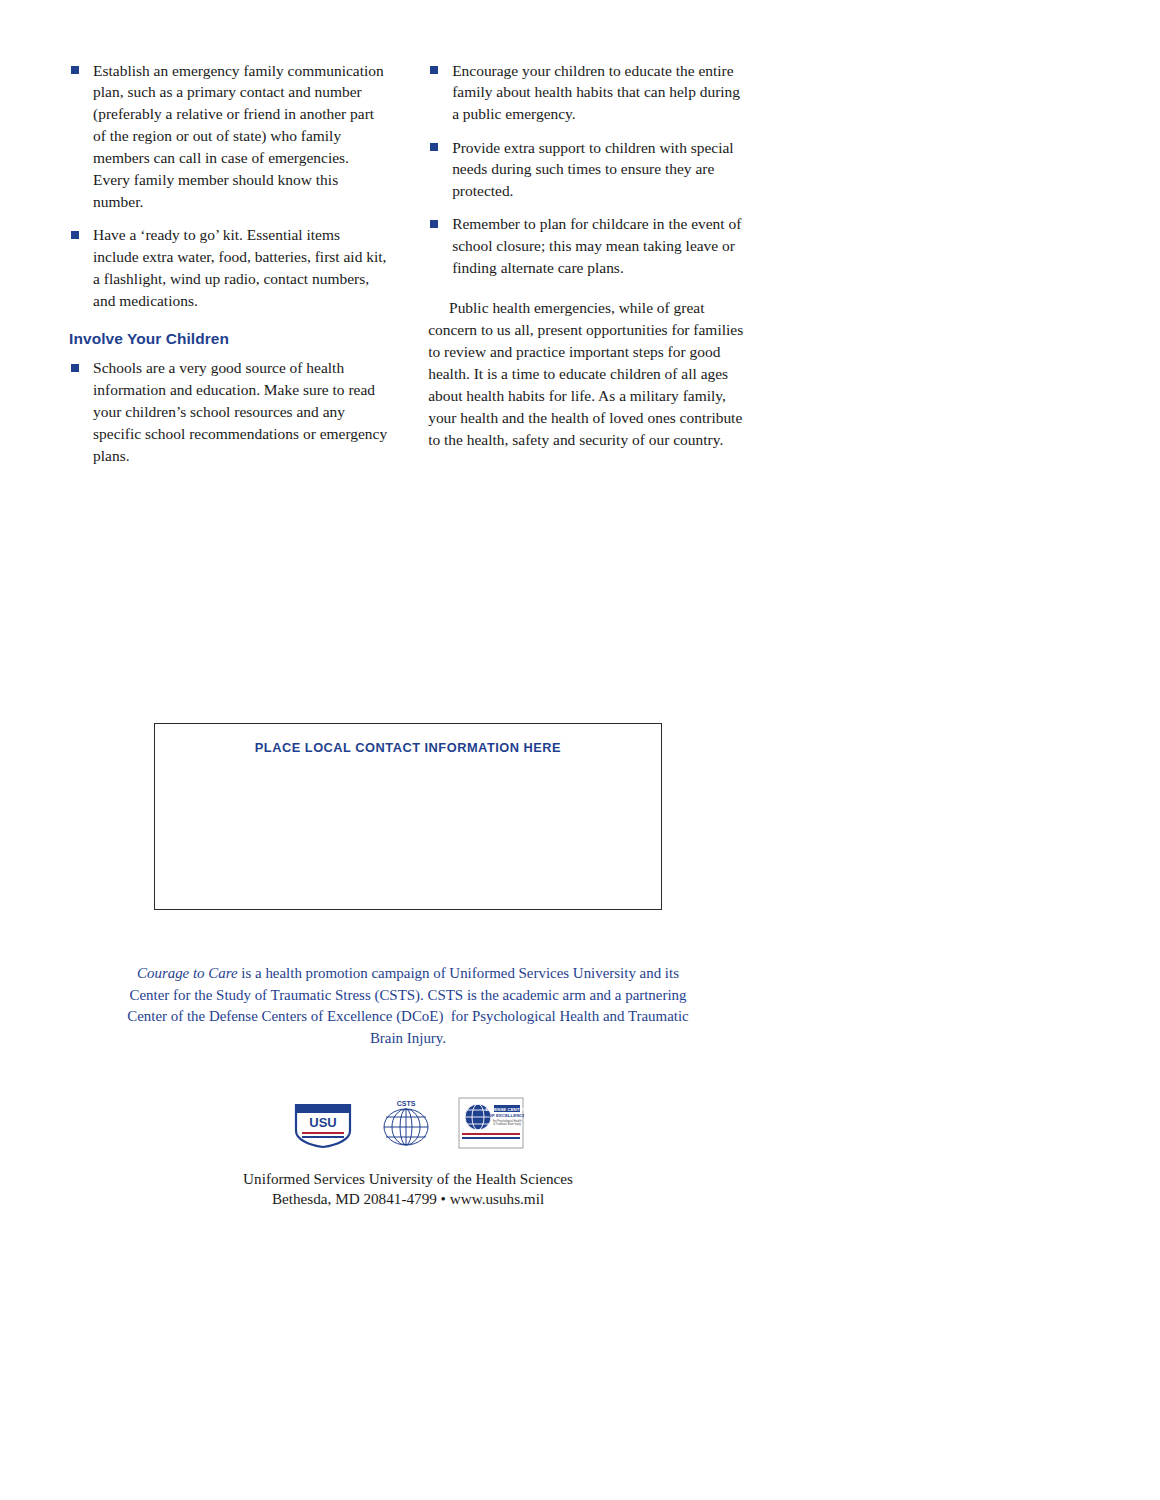Establish an emergency family communication plan, such as a primary contact and number (preferably a relative or friend in another part of the region or out of state) who family members can call in case of emergencies. Every family member should know this number.
Have a ‘ready to go’ kit. Essential items include extra water, food, batteries, first aid kit, a flashlight, wind up radio, contact numbers, and medications.
Involve Your Children
Schools are a very good source of health information and education. Make sure to read your children’s school resources and any specific school recommendations or emergency plans.
Encourage your children to educate the entire family about health habits that can help during a public emergency.
Provide extra support to children with special needs during such times to ensure they are protected.
Remember to plan for childcare in the event of school closure; this may mean taking leave or finding alternate care plans.
Public health emergencies, while of great concern to us all, present opportunities for families to review and practice important steps for good health. It is a time to educate children of all ages about health habits for life. As a military family, your health and the health of loved ones contribute to the health, safety and security of our country.
PLACE LOCAL CONTACT INFORMATION HERE
Courage to Care is a health promotion campaign of Uniformed Services University and its Center for the Study of Traumatic Stress (CSTS). CSTS is the academic arm and a partnering Center of the Defense Centers of Excellence (DCoE) for Psychological Health and Traumatic Brain Injury.
USU CSTS DEFENSE CENTERS OF EXCELLENCE For Psychological Health & Traumatic Brain Injury
Uniformed Services University of the Health Sciences
Bethesda, MD 20841-4799 • www.usuhs.mil